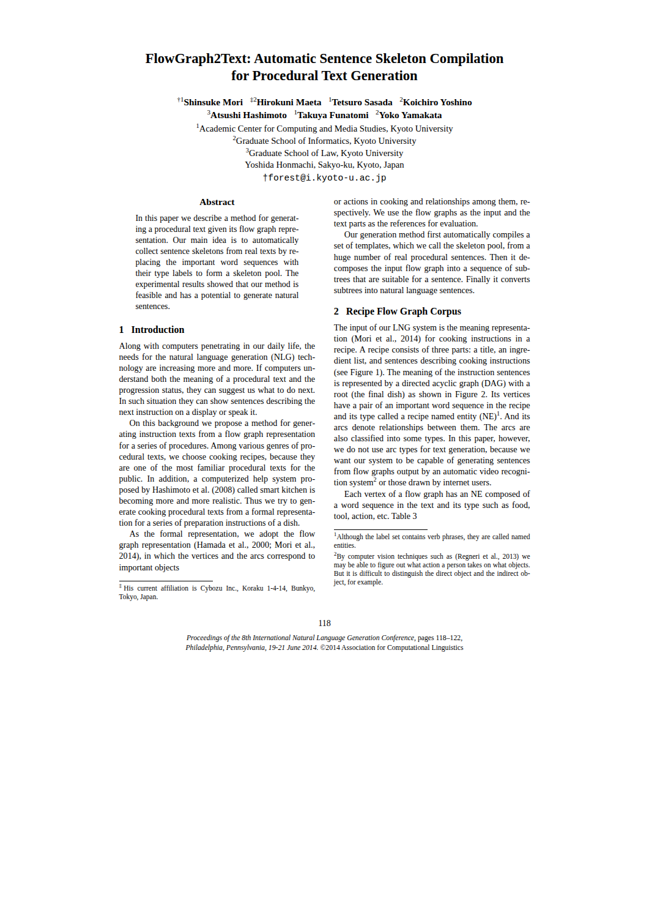FlowGraph2Text: Automatic Sentence Skeleton Compilation
for Procedural Text Generation
†1Shinsuke Mori ‡2Hirokuni Maeta 1Tetsuro Sasada 2Koichiro Yoshino
3Atsushi Hashimoto 1Takuya Funatomi 2Yoko Yamakata
1Academic Center for Computing and Media Studies, Kyoto University
2Graduate School of Informatics, Kyoto University
3Graduate School of Law, Kyoto University
Yoshida Honmachi, Sakyo-ku, Kyoto, Japan
†forest@i.kyoto-u.ac.jp
Abstract
In this paper we describe a method for generating a procedural text given its flow graph representation. Our main idea is to automatically collect sentence skeletons from real texts by replacing the important word sequences with their type labels to form a skeleton pool. The experimental results showed that our method is feasible and has a potential to generate natural sentences.
1 Introduction
Along with computers penetrating in our daily life, the needs for the natural language generation (NLG) technology are increasing more and more. If computers understand both the meaning of a procedural text and the progression status, they can suggest us what to do next. In such situation they can show sentences describing the next instruction on a display or speak it.
On this background we propose a method for generating instruction texts from a flow graph representation for a series of procedures. Among various genres of procedural texts, we choose cooking recipes, because they are one of the most familiar procedural texts for the public. In addition, a computerized help system proposed by Hashimoto et al. (2008) called smart kitchen is becoming more and more realistic. Thus we try to generate cooking procedural texts from a formal representation for a series of preparation instructions of a dish.
As the formal representation, we adopt the flow graph representation (Hamada et al., 2000; Mori et al., 2014), in which the vertices and the arcs correspond to important objects
‡His current affiliation is Cybozu Inc., Koraku 1-4-14, Bunkyo, Tokyo, Japan.
or actions in cooking and relationships among them, respectively. We use the flow graphs as the input and the text parts as the references for evaluation.
Our generation method first automatically compiles a set of templates, which we call the skeleton pool, from a huge number of real procedural sentences. Then it decomposes the input flow graph into a sequence of subtrees that are suitable for a sentence. Finally it converts subtrees into natural language sentences.
2 Recipe Flow Graph Corpus
The input of our LNG system is the meaning representation (Mori et al., 2014) for cooking instructions in a recipe. A recipe consists of three parts: a title, an ingredient list, and sentences describing cooking instructions (see Figure 1). The meaning of the instruction sentences is represented by a directed acyclic graph (DAG) with a root (the final dish) as shown in Figure 2. Its vertices have a pair of an important word sequence in the recipe and its type called a recipe named entity (NE)1. And its arcs denote relationships between them. The arcs are also classified into some types. In this paper, however, we do not use arc types for text generation, because we want our system to be capable of generating sentences from flow graphs output by an automatic video recognition system2 or those drawn by internet users.
Each vertex of a flow graph has an NE composed of a word sequence in the text and its type such as food, tool, action, etc. Table 3
1Although the label set contains verb phrases, they are called named entities.
2By computer vision techniques such as (Regneri et al., 2013) we may be able to figure out what action a person takes on what objects. But it is difficult to distinguish the direct object and the indirect object, for example.
118
Proceedings of the 8th International Natural Language Generation Conference, pages 118–122,
Philadelphia, Pennsylvania, 19-21 June 2014. ©2014 Association for Computational Linguistics